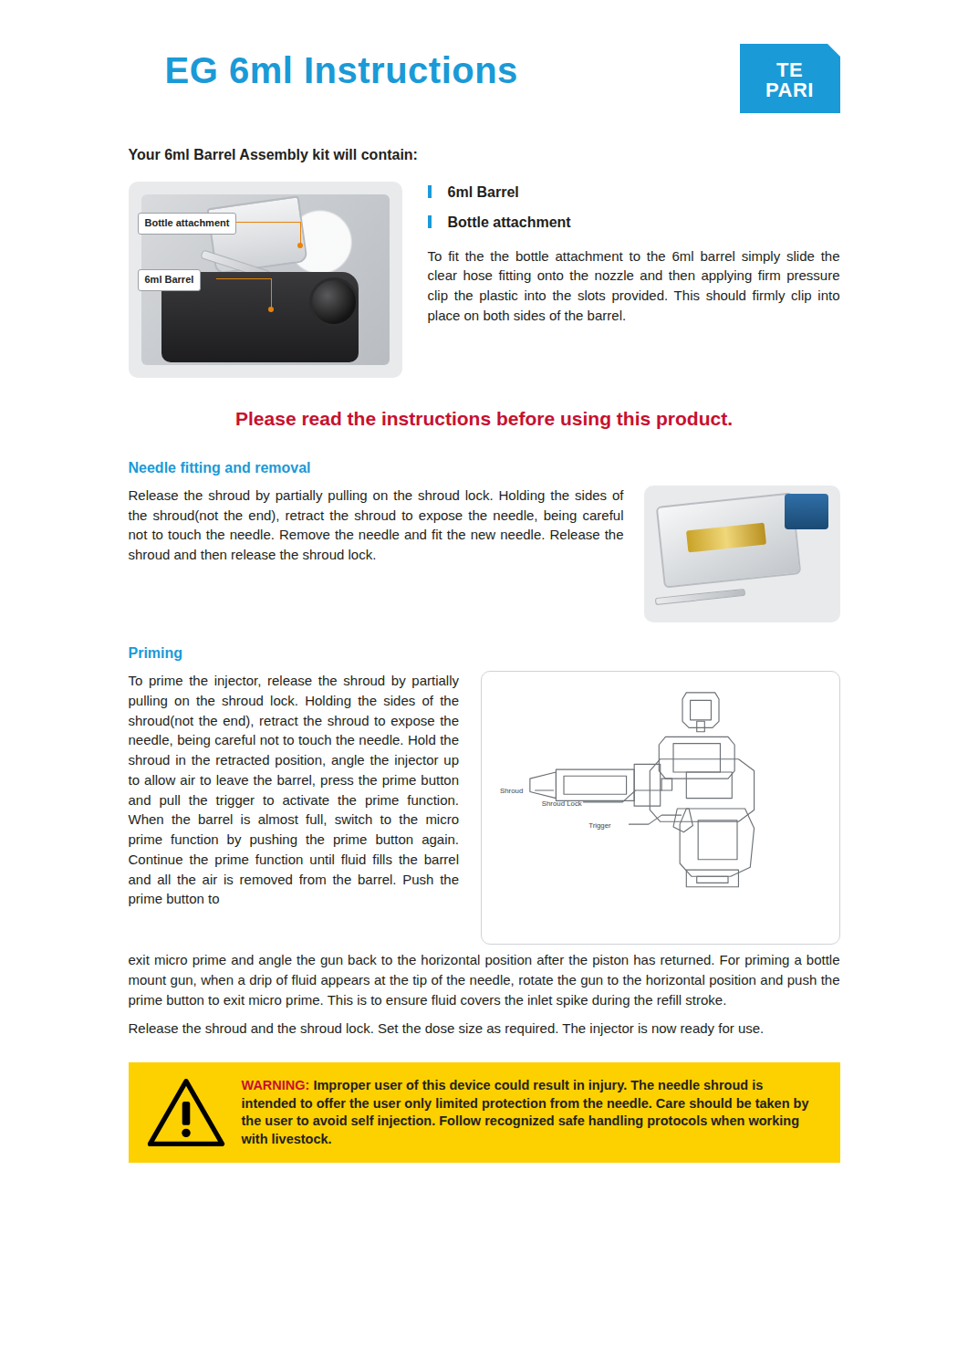EG 6ml Instructions
TE PARI
Your 6ml Barrel Assembly kit will contain:
Bottle attachment 6ml Barrel
6ml Barrel
Bottle attachment
To fit the the bottle attachment to the 6ml barrel simply slide the clear hose fitting onto the nozzle and then applying firm pressure clip the plastic into the slots provided. This should firmly clip into place on both sides of the barrel.
Please read the instructions before using this product.
Needle fitting and removal
Release the shroud by partially pulling on the shroud lock. Holding the sides of the shroud(not the end), retract the shroud to expose the needle, being careful not to touch the needle. Remove the needle and fit the new needle. Release the shroud and then release the shroud lock.
Priming
To prime the injector, release the shroud by partially pulling on the shroud lock. Holding the sides of the shroud(not the end), retract the shroud to expose the needle, being careful not to touch the needle. Hold the shroud in the retracted position, angle the injector up to allow air to leave the barrel, press the prime button and pull the trigger to activate the prime function. When the barrel is almost full, switch to the micro prime function by pushing the prime button again. Continue the prime function until fluid fills the barrel and all the air is removed from the barrel. Push the prime button to
Shroud Shroud Lock Trigger
exit micro prime and angle the gun back to the horizontal position after the piston has returned. For priming a bottle mount gun, when a drip of fluid appears at the tip of the needle, rotate the gun to the horizontal position and push the prime button to exit micro prime. This is to ensure fluid covers the inlet spike during the refill stroke.
Release the shroud and the shroud lock. Set the dose size as required. The injector is now ready for use.
WARNING: Improper user of this device could result in injury. The needle shroud is intended to offer the user only limited protection from the needle. Care should be taken by the user to avoid self injection. Follow recognized safe handling protocols when working with livestock.